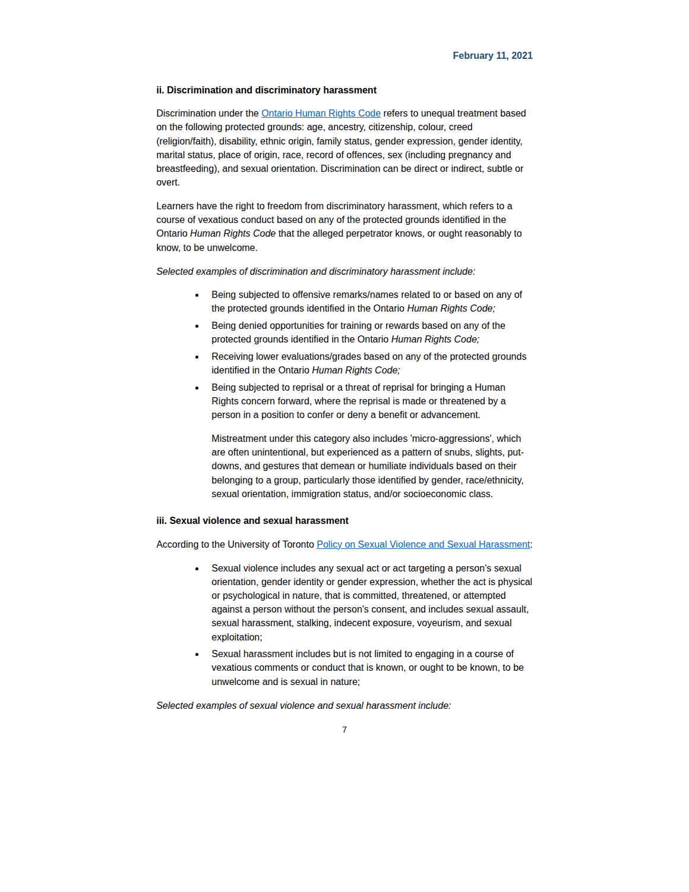February 11, 2021
ii. Discrimination and discriminatory harassment
Discrimination under the Ontario Human Rights Code refers to unequal treatment based on the following protected grounds: age, ancestry, citizenship, colour, creed (religion/faith), disability, ethnic origin, family status, gender expression, gender identity, marital status, place of origin, race, record of offences, sex (including pregnancy and breastfeeding), and sexual orientation. Discrimination can be direct or indirect, subtle or overt.
Learners have the right to freedom from discriminatory harassment, which refers to a course of vexatious conduct based on any of the protected grounds identified in the Ontario Human Rights Code that the alleged perpetrator knows, or ought reasonably to know, to be unwelcome.
Selected examples of discrimination and discriminatory harassment include:
Being subjected to offensive remarks/names related to or based on any of the protected grounds identified in the Ontario Human Rights Code;
Being denied opportunities for training or rewards based on any of the protected grounds identified in the Ontario Human Rights Code;
Receiving lower evaluations/grades based on any of the protected grounds identified in the Ontario Human Rights Code;
Being subjected to reprisal or a threat of reprisal for bringing a Human Rights concern forward, where the reprisal is made or threatened by a person in a position to confer or deny a benefit or advancement.
Mistreatment under this category also includes 'micro-aggressions', which are often unintentional, but experienced as a pattern of snubs, slights, put-downs, and gestures that demean or humiliate individuals based on their belonging to a group, particularly those identified by gender, race/ethnicity, sexual orientation, immigration status, and/or socioeconomic class.
iii. Sexual violence and sexual harassment
According to the University of Toronto Policy on Sexual Violence and Sexual Harassment:
Sexual violence includes any sexual act or act targeting a person's sexual orientation, gender identity or gender expression, whether the act is physical or psychological in nature, that is committed, threatened, or attempted against a person without the person's consent, and includes sexual assault, sexual harassment, stalking, indecent exposure, voyeurism, and sexual exploitation;
Sexual harassment includes but is not limited to engaging in a course of vexatious comments or conduct that is known, or ought to be known, to be unwelcome and is sexual in nature;
Selected examples of sexual violence and sexual harassment include:
7